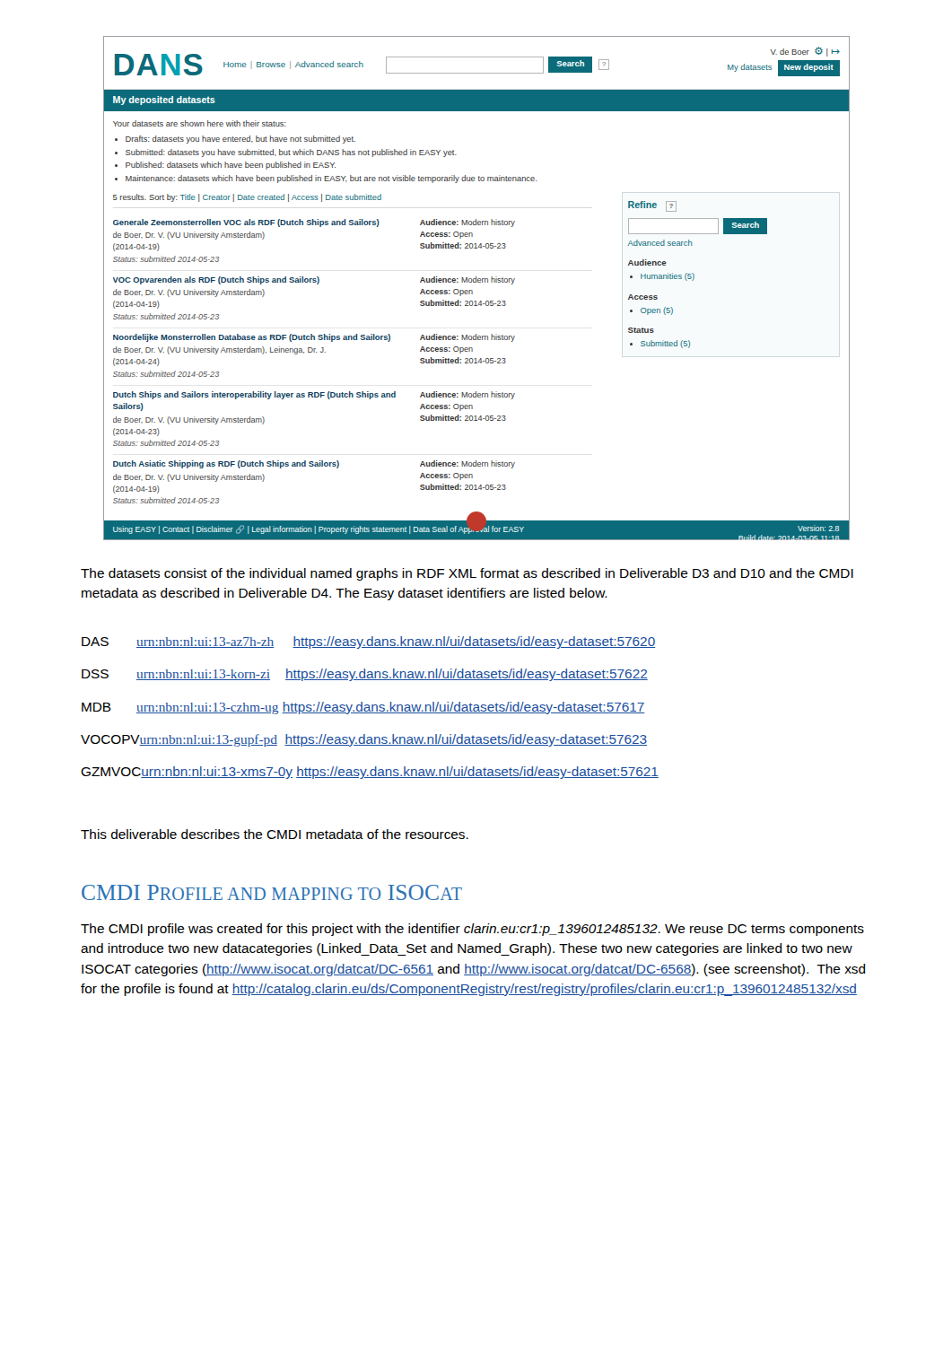DANS Home|Browse|Advanced search Search ? V. de Boer ⚙ | ↦ My datasets New deposit
My deposited datasets
Your datasets are shown here with their status:
Drafts: datasets you have entered, but have not submitted yet.
Submitted: datasets you have submitted, but which DANS has not published in EASY yet.
Published: datasets which have been published in EASY.
Maintenance: datasets which have been published in EASY, but are not visible temporarily due to maintenance.
5 results. Sort by: Title | Creator | Date created | Access | Date submitted
Generale Zeemonsterrollen VOC als RDF (Dutch Ships and Sailors) de Boer, Dr. V. (VU University Amsterdam)
(2014-04-19)
Status: submitted 2014-05-23
Audience: Modern history
Access: Open
Submitted: 2014-05-23
VOC Opvarenden als RDF (Dutch Ships and Sailors) de Boer, Dr. V. (VU University Amsterdam)
(2014-04-19)
Status: submitted 2014-05-23
Audience: Modern history
Access: Open
Submitted: 2014-05-23
Noordelijke Monsterrollen Database as RDF (Dutch Ships and Sailors) de Boer, Dr. V. (VU University Amsterdam), Leinenga, Dr. J.
(2014-04-24)
Status: submitted 2014-05-23
Audience: Modern history
Access: Open
Submitted: 2014-05-23
Dutch Ships and Sailors interoperability layer as RDF (Dutch Ships and Sailors) de Boer, Dr. V. (VU University Amsterdam)
(2014-04-23)
Status: submitted 2014-05-23
Audience: Modern history
Access: Open
Submitted: 2014-05-23
Dutch Asiatic Shipping as RDF (Dutch Ships and Sailors) de Boer, Dr. V. (VU University Amsterdam)
(2014-04-19)
Status: submitted 2014-05-23
Audience: Modern history
Access: Open
Submitted: 2014-05-23
Refine ?
Search Advanced search
Audience
Humanities (5)
Access
Open (5)
Status
Submitted (5)
Using EASY | Contact | Disclaimer 🔗 | Legal information | Property rights statement | Data Seal of Approval for EASY Version: 2.8
Build date: 2014-03-05 11:18
The datasets consist of the individual named graphs in RDF XML format as described in Deliverable D3 and D10 and the CMDI metadata as described in Deliverable D4. The Easy dataset identifiers are listed below.
DAS urn:nbn:nl:ui:13-az7h-zh https://easy.dans.knaw.nl/ui/datasets/id/easy-dataset:57620
DSS urn:nbn:nl:ui:13-korn-zi https://easy.dans.knaw.nl/ui/datasets/id/easy-dataset:57622
MDB urn:nbn:nl:ui:13-czhm-ug https://easy.dans.knaw.nl/ui/datasets/id/easy-dataset:57617
VOCOPV urn:nbn:nl:ui:13-gupf-pd https://easy.dans.knaw.nl/ui/datasets/id/easy-dataset:57623
GZMVOC urn:nbn:nl:ui:13-xms7-0y https://easy.dans.knaw.nl/ui/datasets/id/easy-dataset:57621
This deliverable describes the CMDI metadata of the resources.
CMDI PROFILE AND MAPPING TO ISOCAT
The CMDI profile was created for this project with the identifier clarin.eu:cr1:p_1396012485132. We reuse DC terms components and introduce two new datacategories (Linked_Data_Set and Named_Graph). These two new categories are linked to two new ISOCAT categories (http://www.isocat.org/datcat/DC-6561 and http://www.isocat.org/datcat/DC-6568). (see screenshot). The xsd for the profile is found at http://catalog.clarin.eu/ds/ComponentRegistry/rest/registry/profiles/clarin.eu:cr1:p_1396012485132/xsd